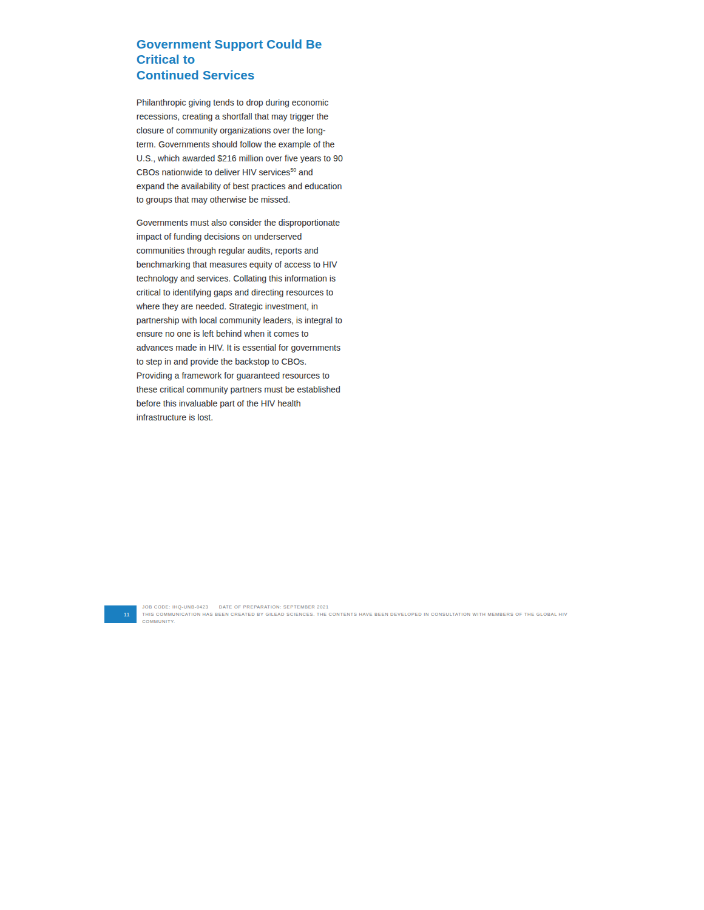Government Support Could Be Critical to
Continued Services
Philanthropic giving tends to drop during economic recessions, creating a shortfall that may trigger the closure of community organizations over the long-term. Governments should follow the example of the U.S., which awarded $216 million over five years to 90 CBOs nationwide to deliver HIV services50 and expand the availability of best practices and education to groups that may otherwise be missed.
Governments must also consider the disproportionate impact of funding decisions on underserved communities through regular audits, reports and benchmarking that measures equity of access to HIV technology and services. Collating this information is critical to identifying gaps and directing resources to where they are needed. Strategic investment, in partnership with local community leaders, is integral to ensure no one is left behind when it comes to advances made in HIV. It is essential for governments to step in and provide the backstop to CBOs. Providing a framework for guaranteed resources to these critical community partners must be established before this invaluable part of the HIV health infrastructure is lost.
11
JOB CODE: IHQ-UNB-0423 DATE OF PREPARATION: SEPTEMBER 2021
THIS COMMUNICATION HAS BEEN CREATED BY GILEAD SCIENCES. THE CONTENTS HAVE BEEN DEVELOPED IN CONSULTATION WITH MEMBERS OF THE GLOBAL HIV COMMUNITY.